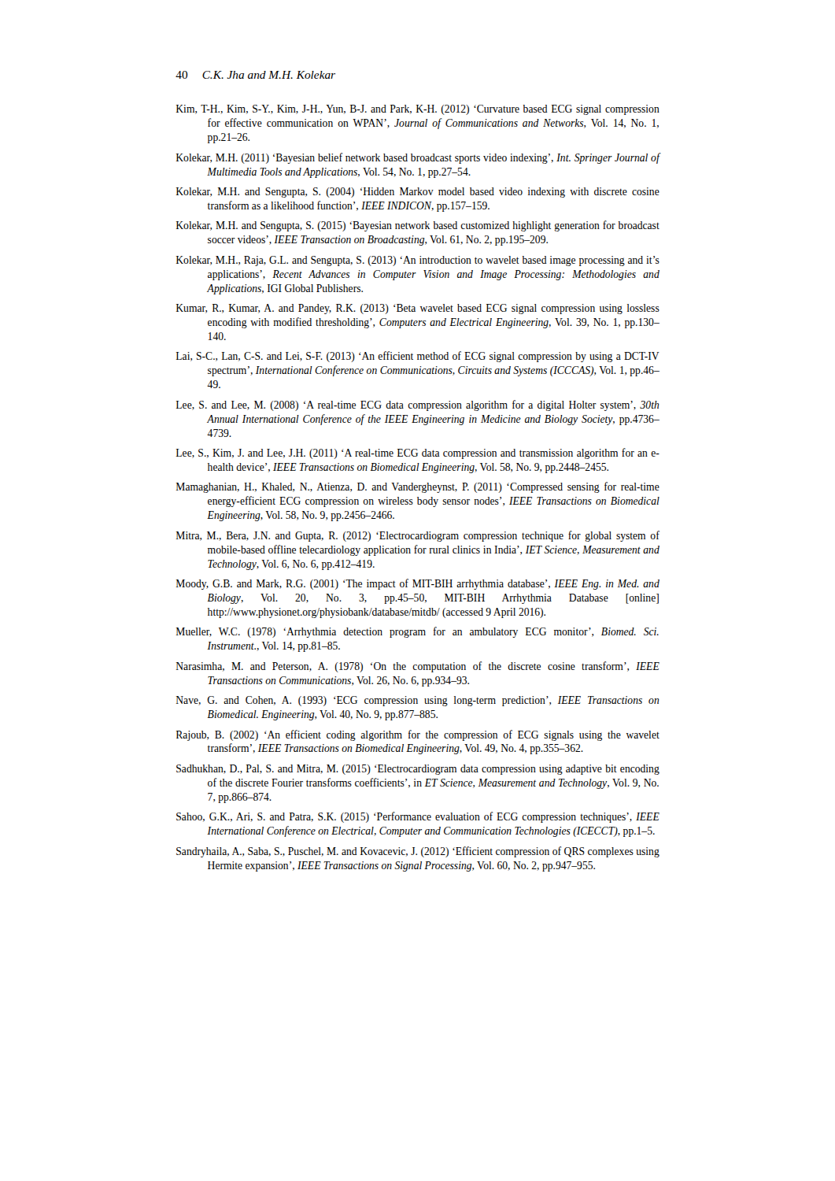40 C.K. Jha and M.H. Kolekar
Kim, T-H., Kim, S-Y., Kim, J-H., Yun, B-J. and Park, K-H. (2012) ‘Curvature based ECG signal compression for effective communication on WPAN’, Journal of Communications and Networks, Vol. 14, No. 1, pp.21–26.
Kolekar, M.H. (2011) ‘Bayesian belief network based broadcast sports video indexing’, Int. Springer Journal of Multimedia Tools and Applications, Vol. 54, No. 1, pp.27–54.
Kolekar, M.H. and Sengupta, S. (2004) ‘Hidden Markov model based video indexing with discrete cosine transform as a likelihood function’, IEEE INDICON, pp.157–159.
Kolekar, M.H. and Sengupta, S. (2015) ‘Bayesian network based customized highlight generation for broadcast soccer videos’, IEEE Transaction on Broadcasting, Vol. 61, No. 2, pp.195–209.
Kolekar, M.H., Raja, G.L. and Sengupta, S. (2013) ‘An introduction to wavelet based image processing and it’s applications’, Recent Advances in Computer Vision and Image Processing: Methodologies and Applications, IGI Global Publishers.
Kumar, R., Kumar, A. and Pandey, R.K. (2013) ‘Beta wavelet based ECG signal compression using lossless encoding with modified thresholding’, Computers and Electrical Engineering, Vol. 39, No. 1, pp.130–140.
Lai, S-C., Lan, C-S. and Lei, S-F. (2013) ‘An efficient method of ECG signal compression by using a DCT-IV spectrum’, International Conference on Communications, Circuits and Systems (ICCCAS), Vol. 1, pp.46–49.
Lee, S. and Lee, M. (2008) ‘A real-time ECG data compression algorithm for a digital Holter system’, 30th Annual International Conference of the IEEE Engineering in Medicine and Biology Society, pp.4736–4739.
Lee, S., Kim, J. and Lee, J.H. (2011) ‘A real-time ECG data compression and transmission algorithm for an e-health device’, IEEE Transactions on Biomedical Engineering, Vol. 58, No. 9, pp.2448–2455.
Mamaghanian, H., Khaled, N., Atienza, D. and Vandergheynst, P. (2011) ‘Compressed sensing for real-time energy-efficient ECG compression on wireless body sensor nodes’, IEEE Transactions on Biomedical Engineering, Vol. 58, No. 9, pp.2456–2466.
Mitra, M., Bera, J.N. and Gupta, R. (2012) ‘Electrocardiogram compression technique for global system of mobile-based offline telecardiology application for rural clinics in India’, IET Science, Measurement and Technology, Vol. 6, No. 6, pp.412–419.
Moody, G.B. and Mark, R.G. (2001) ‘The impact of MIT-BIH arrhythmia database’, IEEE Eng. in Med. and Biology, Vol. 20, No. 3, pp.45–50, MIT-BIH Arrhythmia Database [online] http://www.physionet.org/physiobank/database/mitdb/ (accessed 9 April 2016).
Mueller, W.C. (1978) ‘Arrhythmia detection program for an ambulatory ECG monitor’, Biomed. Sci. Instrument., Vol. 14, pp.81–85.
Narasimha, M. and Peterson, A. (1978) ‘On the computation of the discrete cosine transform’, IEEE Transactions on Communications, Vol. 26, No. 6, pp.934–93.
Nave, G. and Cohen, A. (1993) ‘ECG compression using long-term prediction’, IEEE Transactions on Biomedical. Engineering, Vol. 40, No. 9, pp.877–885.
Rajoub, B. (2002) ‘An efficient coding algorithm for the compression of ECG signals using the wavelet transform’, IEEE Transactions on Biomedical Engineering, Vol. 49, No. 4, pp.355–362.
Sadhukhan, D., Pal, S. and Mitra, M. (2015) ‘Electrocardiogram data compression using adaptive bit encoding of the discrete Fourier transforms coefficients’, in ET Science, Measurement and Technology, Vol. 9, No. 7, pp.866–874.
Sahoo, G.K., Ari, S. and Patra, S.K. (2015) ‘Performance evaluation of ECG compression techniques’, IEEE International Conference on Electrical, Computer and Communication Technologies (ICECCT), pp.1–5.
Sandryhaila, A., Saba, S., Puschel, M. and Kovacevic, J. (2012) ‘Efficient compression of QRS complexes using Hermite expansion’, IEEE Transactions on Signal Processing, Vol. 60, No. 2, pp.947–955.